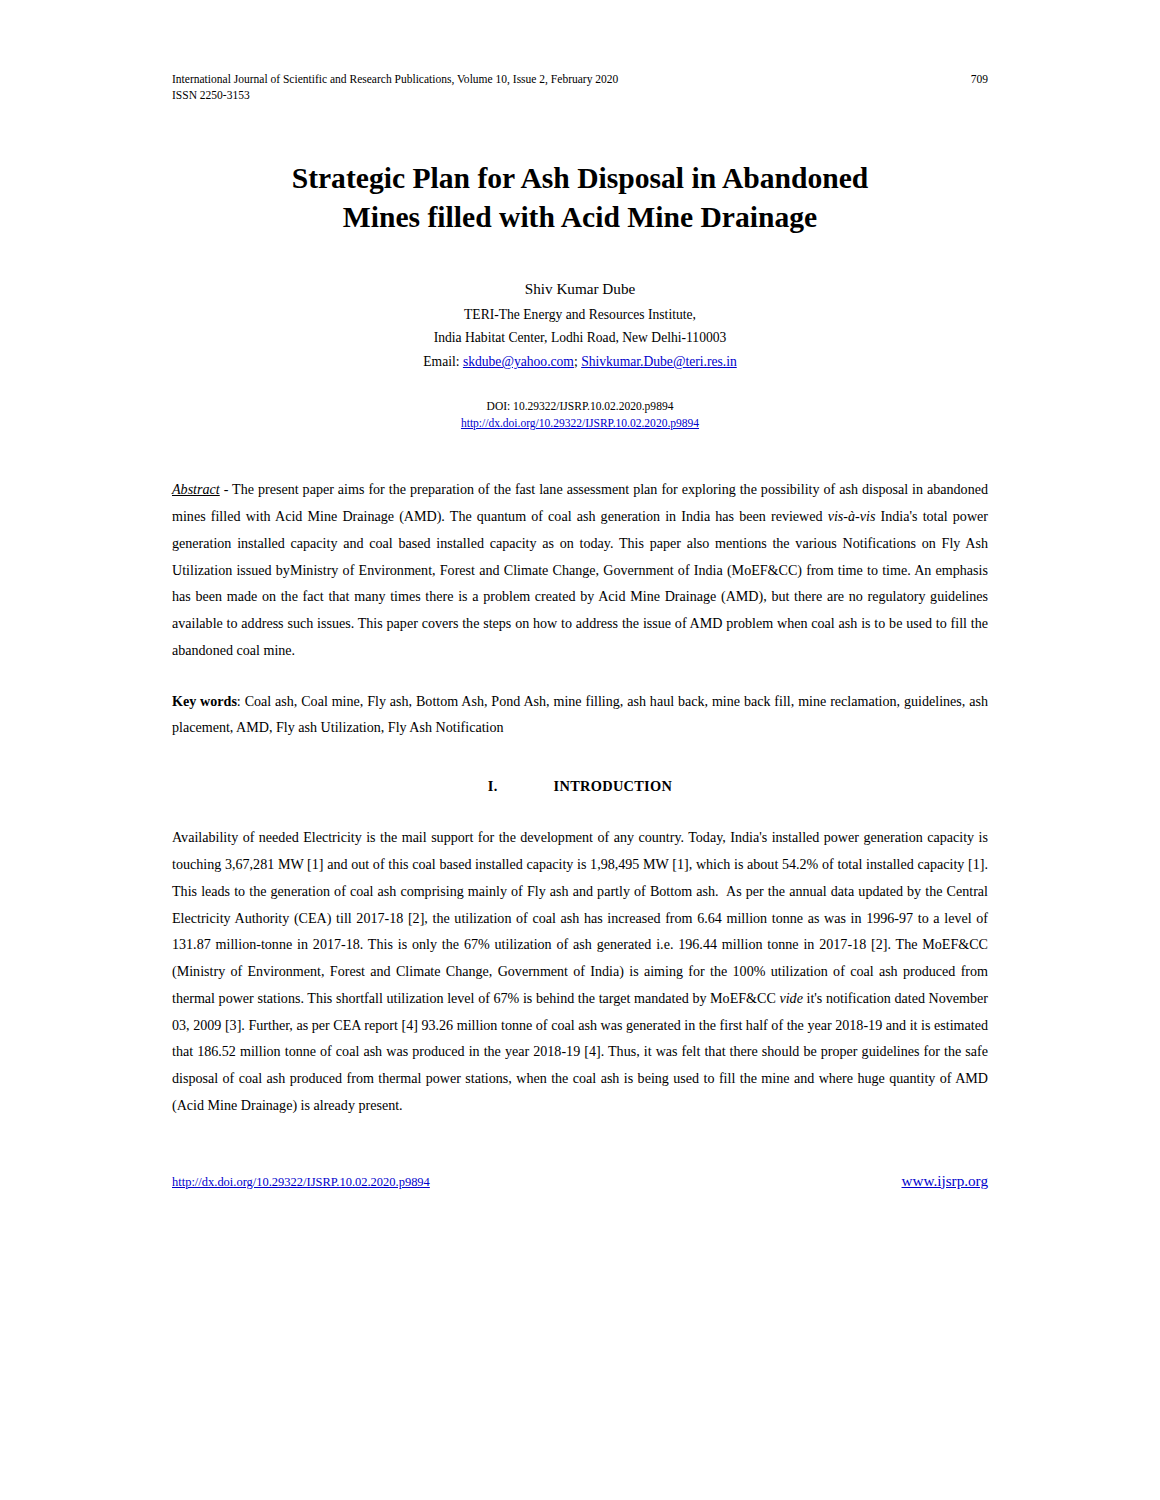709 International Journal of Scientific and Research Publications, Volume 10, Issue 2, February 2020
ISSN 2250-3153
Strategic Plan for Ash Disposal in Abandoned
Mines filled with Acid Mine Drainage
Shiv Kumar Dube
TERI-The Energy and Resources Institute,
India Habitat Center, Lodhi Road, New Delhi-110003
Email: skdube@yahoo.com; Shivkumar.Dube@teri.res.in
DOI: 10.29322/IJSRP.10.02.2020.p9894
http://dx.doi.org/10.29322/IJSRP.10.02.2020.p9894
Abstract - The present paper aims for the preparation of the fast lane assessment plan for exploring the possibility of ash disposal in abandoned mines filled with Acid Mine Drainage (AMD). The quantum of coal ash generation in India has been reviewed vis-à-vis India's total power generation installed capacity and coal based installed capacity as on today. This paper also mentions the various Notifications on Fly Ash Utilization issued byMinistry of Environment, Forest and Climate Change, Government of India (MoEF&CC) from time to time. An emphasis has been made on the fact that many times there is a problem created by Acid Mine Drainage (AMD), but there are no regulatory guidelines available to address such issues. This paper covers the steps on how to address the issue of AMD problem when coal ash is to be used to fill the abandoned coal mine.
Key words: Coal ash, Coal mine, Fly ash, Bottom Ash, Pond Ash, mine filling, ash haul back, mine back fill, mine reclamation, guidelines, ash placement, AMD, Fly ash Utilization, Fly Ash Notification
I. INTRODUCTION
Availability of needed Electricity is the mail support for the development of any country. Today, India's installed power generation capacity is touching 3,67,281 MW [1] and out of this coal based installed capacity is 1,98,495 MW [1], which is about 54.2% of total installed capacity [1]. This leads to the generation of coal ash comprising mainly of Fly ash and partly of Bottom ash. As per the annual data updated by the Central Electricity Authority (CEA) till 2017-18 [2], the utilization of coal ash has increased from 6.64 million tonne as was in 1996-97 to a level of 131.87 million-tonne in 2017-18. This is only the 67% utilization of ash generated i.e. 196.44 million tonne in 2017-18 [2]. The MoEF&CC (Ministry of Environment, Forest and Climate Change, Government of India) is aiming for the 100% utilization of coal ash produced from thermal power stations. This shortfall utilization level of 67% is behind the target mandated by MoEF&CC vide it's notification dated November 03, 2009 [3]. Further, as per CEA report [4] 93.26 million tonne of coal ash was generated in the first half of the year 2018-19 and it is estimated that 186.52 million tonne of coal ash was produced in the year 2018-19 [4]. Thus, it was felt that there should be proper guidelines for the safe disposal of coal ash produced from thermal power stations, when the coal ash is being used to fill the mine and where huge quantity of AMD (Acid Mine Drainage) is already present.
http://dx.doi.org/10.29322/IJSRP.10.02.2020.p9894 www.ijsrp.org